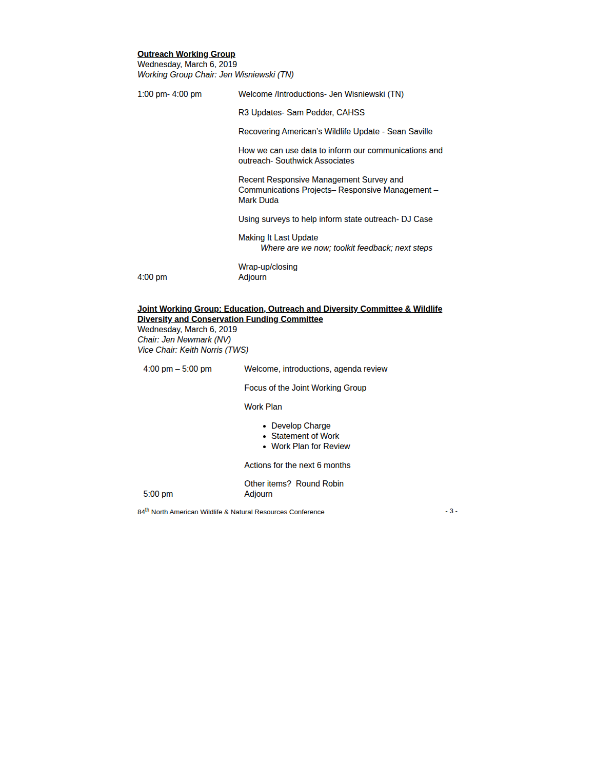Outreach Working Group
Wednesday, March 6, 2019
Working Group Chair: Jen Wisniewski (TN)
| 1:00 pm- 4:00 pm | Welcome /Introductions- Jen Wisniewski (TN) R3 Updates- Sam Pedder, CAHSS Recovering American’s Wildlife Update - Sean Saville How we can use data to inform our communications and outreach- Southwick Associates Recent Responsive Management Survey and Communications Projects– Responsive Management – Mark Duda Using surveys to help inform state outreach- DJ Case Making It Last Update Where are we now; toolkit feedback; next steps Wrap-up/closing |
| 4:00 pm | Adjourn |
Joint Working Group: Education, Outreach and Diversity Committee & Wildlife Diversity and Conservation Funding Committee
Wednesday, March 6, 2019
Chair: Jen Newmark (NV)
Vice Chair: Keith Norris (TWS)
| 4:00 pm – 5:00 pm | Welcome, introductions, agenda review Focus of the Joint Working Group Work Plan Develop Charge Statement of Work Work Plan for Review Actions for the next 6 months Other items? Round Robin |
| 5:00 pm | Adjourn |
84th North American Wildlife & Natural Resources Conference - 3 -